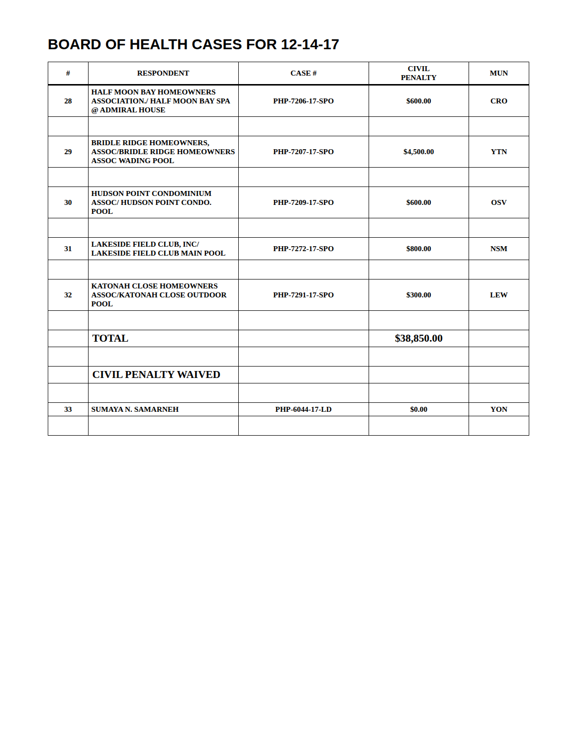BOARD OF HEALTH CASES FOR 12-14-17
| # | RESPONDENT | CASE # | CIVIL PENALTY | MUN |
| --- | --- | --- | --- | --- |
| 28 | HALF MOON BAY HOMEOWNERS ASSOCIATION./ HALF MOON BAY SPA @ ADMIRAL HOUSE | PHP-7206-17-SPO | $600.00 | CRO |
| 29 | BRIDLE RIDGE HOMEOWNERS, ASSOC/BRIDLE RIDGE HOMEOWNERS ASSOC WADING POOL | PHP-7207-17-SPO | $4,500.00 | YTN |
| 30 | HUDSON POINT CONDOMINIUM ASSOC/ HUDSON POINT CONDO. POOL | PHP-7209-17-SPO | $600.00 | OSV |
| 31 | LAKESIDE FIELD CLUB, INC/ LAKESIDE FIELD CLUB MAIN POOL | PHP-7272-17-SPO | $800.00 | NSM |
| 32 | KATONAH CLOSE HOMEOWNERS ASSOC/KATONAH CLOSE OUTDOOR POOL | PHP-7291-17-SPO | $300.00 | LEW |
| | TOTAL | | $38,850.00 | |
| | CIVIL PENALTY WAIVED | | | |
| 33 | SUMAYA N. SAMARNEH | PHP-6044-17-LD | $0.00 | YON |